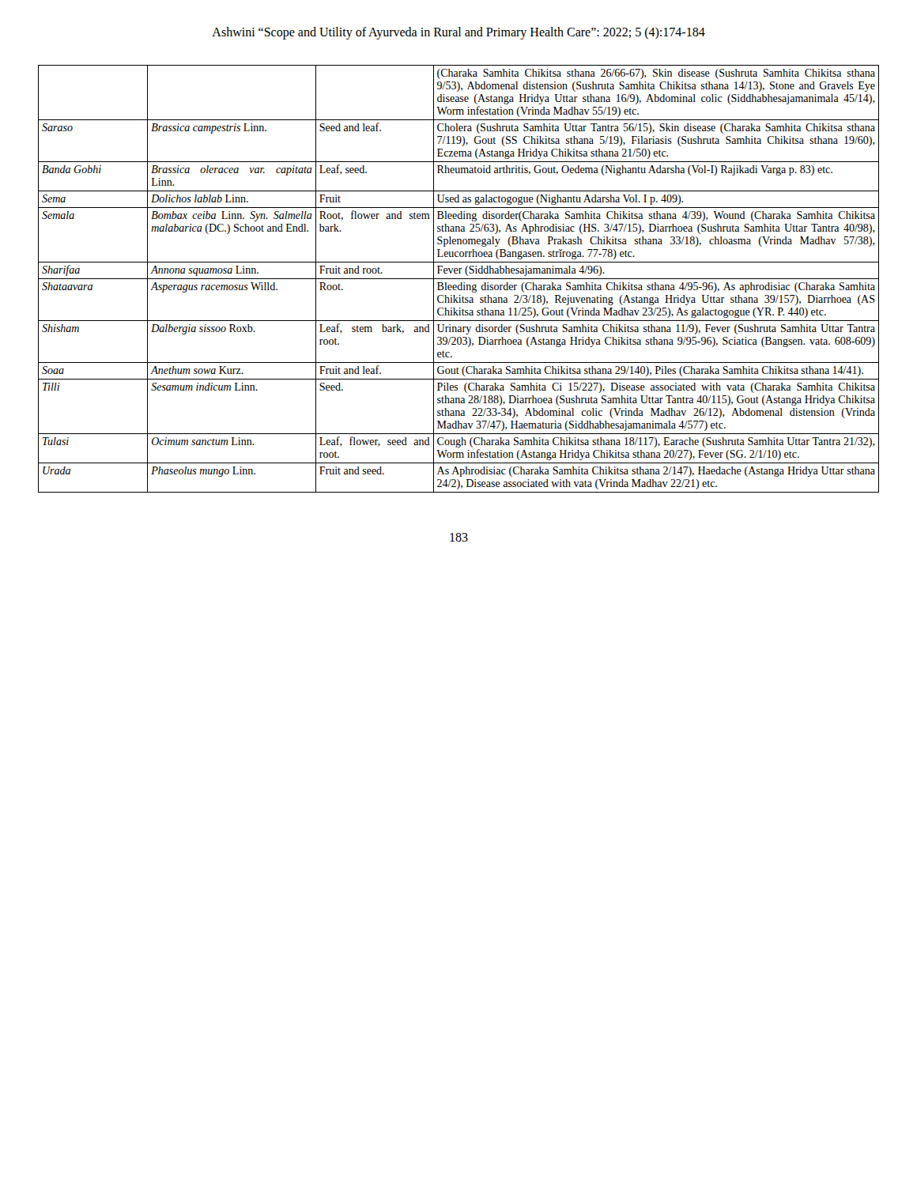Ashwini “Scope and Utility of Ayurveda in Rural and Primary Health Care”: 2022; 5 (4):174-184
| | | | (Charaka Samhita Chikitsa sthana 26/66-67), Skin disease (Sushruta Samhita Chikitsa sthana 9/53), Abdomenal distension (Sushruta Samhita Chikitsa sthana 14/13), Stone and Gravels Eye disease (Astanga Hridya Uttar sthana 16/9), Abdominal colic (Siddhabhesajamanimala 45/14), Worm infestation (Vrinda Madhav 55/19) etc. |
| Saraso | Brassica campestris Linn. | Seed and leaf. | Cholera (Sushruta Samhita Uttar Tantra 56/15), Skin disease (Charaka Samhita Chikitsa sthana 7/119), Gout (SS Chikitsa sthana 5/19), Filariasis (Sushruta Samhita Chikitsa sthana 19/60), Eczema (Astanga Hridya Chikitsa sthana 21/50) etc. |
| Banda Gobhi | Brassica oleracea var. capitata Linn. | Leaf, seed. | Rheumatoid arthritis, Gout, Oedema (Nighantu Adarsha (Vol-I) Rajikadi Varga p. 83) etc. |
| Sema | Dolichos lablab Linn. | Fruit | Used as galactogogue (Nighantu Adarsha Vol. I p. 409). |
| Semala | Bombax ceiba Linn. Syn. Salmella malabarica (DC.) Schoot and Endl. | Root, flower and stem bark. | Bleeding disorder(Charaka Samhita Chikitsa sthana 4/39), Wound (Charaka Samhita Chikitsa sthana 25/63), As Aphrodisiac (HS. 3/47/15), Diarrhoea (Sushruta Samhita Uttar Tantra 40/98), Splenomegaly (Bhava Prakash Chikitsa sthana 33/18), chloasma (Vrinda Madhav 57/38), Leucorrhoea (Bangasen. strĭroga. 77-78) etc. |
| Sharifaa | Annona squamosa Linn. | Fruit and root. | Fever (Siddhabhesajamanimala 4/96). |
| Shataavara | Asperagus racemosus Willd. | Root. | Bleeding disorder (Charaka Samhita Chikitsa sthana 4/95-96), As aphrodisiac (Charaka Samhita Chikitsa sthana 2/3/18), Rejuvenating (Astanga Hridya Uttar sthana 39/157), Diarrhoea (AS Chikitsa sthana 11/25), Gout (Vrinda Madhav 23/25), As galactogogue (YR. P. 440) etc. |
| Shisham | Dalbergia sissoo Roxb. | Leaf, stem bark, and root. | Urinary disorder (Sushruta Samhita Chikitsa sthana 11/9), Fever (Sushruta Samhita Uttar Tantra 39/203), Diarrhoea (Astanga Hridya Chikitsa sthana 9/95-96), Sciatica (Bangsen. vata. 608-609) etc. |
| Soaa | Anethum sowa Kurz. | Fruit and leaf. | Gout (Charaka Samhita Chikitsa sthana 29/140), Piles (Charaka Samhita Chikitsa sthana 14/41). |
| Tilli | Sesamum indicum Linn. | Seed. | Piles (Charaka Samhita Ci 15/227), Disease associated with vata (Charaka Samhita Chikitsa sthana 28/188), Diarrhoea (Sushruta Samhita Uttar Tantra 40/115), Gout (Astanga Hridya Chikitsa sthana 22/33-34), Abdominal colic (Vrinda Madhav 26/12), Abdomenal distension (Vrinda Madhav 37/47), Haematuria (Siddhabhesajamanimala 4/577) etc. |
| Tulasi | Ocimum sanctum Linn. | Leaf, flower, seed and root. | Cough (Charaka Samhita Chikitsa sthana 18/117), Earache (Sushruta Samhita Uttar Tantra 21/32), Worm infestation (Astanga Hridya Chikitsa sthana 20/27), Fever (SG. 2/1/10) etc. |
| Urada | Phaseolus mungo Linn. | Fruit and seed. | As Aphrodisiac (Charaka Samhita Chikitsa sthana 2/147), Haedache (Astanga Hridya Uttar sthana 24/2), Disease associated with vata (Vrinda Madhav 22/21) etc. |
183